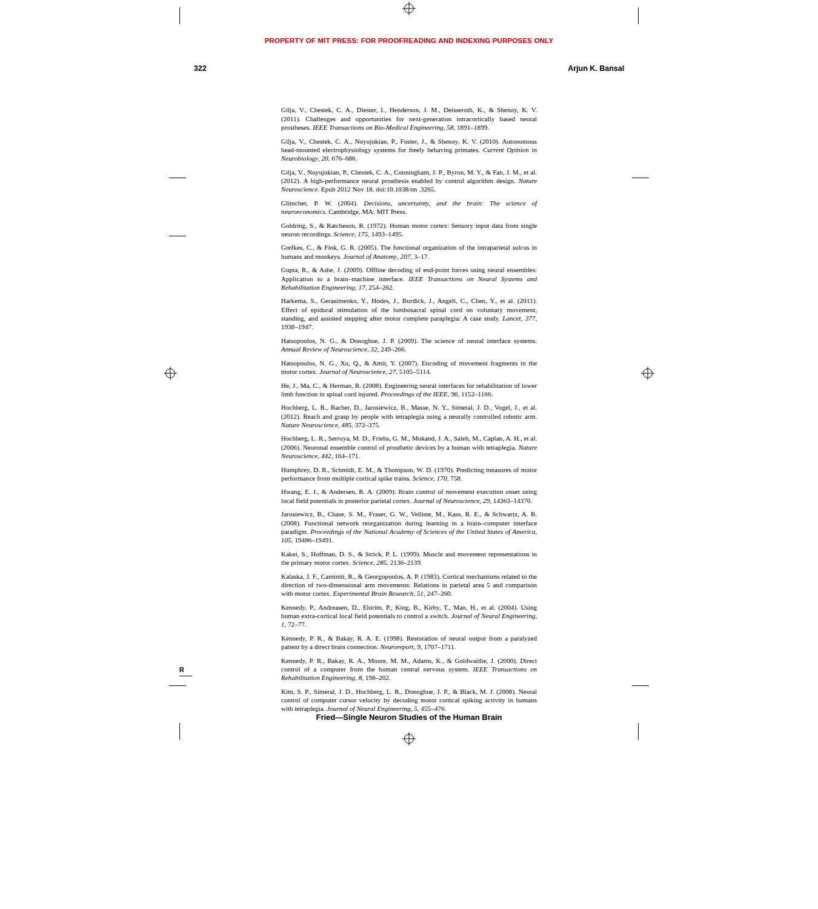PROPERTY OF MIT PRESS: FOR PROOFREADING AND INDEXING PURPOSES ONLY
322 Arjun K. Bansal
Gilja, V., Chestek, C. A., Diester, I., Henderson, J. M., Deisseroth, K., & Shenoy, K. V. (2011). Challenges and opportunities for next-generation intracortically based neural prostheses. IEEE Transactions on Bio-Medical Engineering, 58, 1891–1899.
Gilja, V., Chestek, C. A., Nuyujukian, P., Foster, J., & Shenoy, K. V. (2010). Autonomous head-mounted electrophysiology systems for freely behaving primates. Current Opinion in Neurobiology, 20, 676–686.
Gilja, V., Nuyujukian, P., Chestek, C. A., Cunningham, J. P., Byron, M. Y., & Fan, J. M., et al. (2012). A high-performance neural prosthesis enabled by control algorithm design. Nature Neuroscience. Epub 2012 Nov 18. doi:10.1038/nn .3265.
Glimcher, P. W. (2004). Decisions, uncertainty, and the brain: The science of neuroeconomics. Cambridge, MA: MIT Press.
Goldring, S., & Ratcheson, R. (1972). Human motor cortex: Sensory input data from single neuron recordings. Science, 175, 1493–1495.
Grefkes, C., & Fink, G. R. (2005). The functional organization of the intraparietal sulcus in humans and monkeys. Journal of Anatomy, 207, 3–17.
Gupta, R., & Ashe, J. (2009). Offline decoding of end-point forces using neural ensembles: Application to a brain–machine interface. IEEE Transactions on Neural Systems and Rehabilitation Engineering, 17, 254–262.
Harkema, S., Gerasimenko, Y., Hodes, J., Burdick, J., Angeli, C., Chen, Y., et al. (2011). Effect of epidural stimulation of the lumbosacral spinal cord on voluntary movement, standing, and assisted stepping after motor complete paraplegia: A case study. Lancet, 377, 1938–1947.
Hatsopoulos, N. G., & Donoghue, J. P. (2009). The science of neural interface systems. Annual Review of Neuroscience, 32, 249–266.
Hatsopoulos, N. G., Xu, Q., & Amit, Y. (2007). Encoding of movement fragments in the motor cortex. Journal of Neuroscience, 27, 5105–5114.
He, J., Ma, C., & Herman, R. (2008). Engineering neural interfaces for rehabilitation of lower limb function in spinal cord injured. Proceedings of the IEEE, 96, 1152–1166.
Hochberg, L. R., Bacher, D., Jarosiewicz, B., Masse, N. Y., Simeral, J. D., Vogel, J., et al. (2012). Reach and grasp by people with tetraplegia using a neurally controlled robotic arm. Nature Neuroscience, 485, 372–375.
Hochberg, L. R., Serruya, M. D., Friehs, G. M., Mukand, J. A., Saleh, M., Caplan, A. H., et al. (2006). Neuronal ensemble control of prosthetic devices by a human with tetraplegia. Nature Neuroscience, 442, 164–171.
Humphrey, D. R., Schmidt, E. M., & Thompson, W. D. (1970). Predicting measures of motor performance from multiple cortical spike trains. Science, 170, 758.
Hwang, E. J., & Andersen, R. A. (2009). Brain control of movement execution onset using local field potentials in posterior parietal cortex. Journal of Neuroscience, 29, 14363–14370.
Jarosiewicz, B., Chase, S. M., Fraser, G. W., Velliste, M., Kass, R. E., & Schwartz, A. B. (2008). Functional network reorganization during learning in a brain–computer interface paradigm. Proceedings of the National Academy of Sciences of the United States of America, 105, 19486–19491.
Kakei, S., Hoffman, D. S., & Strick, P. L. (1999). Muscle and movement representations in the primary motor cortex. Science, 285, 2136–2139.
Kalaska, J. F., Caminiti, R., & Georgopoulos, A. P. (1983). Cortical mechanisms related to the direction of two-dimensional arm movements: Relations in parietal area 5 and comparison with motor cortex. Experimental Brain Research, 51, 247–260.
Kennedy, P., Andreasen, D., Ehirim, P., King, B., Kirby, T., Mao, H., et al. (2004). Using human extra-cortical local field potentials to control a switch. Journal of Neural Engineering, 1, 72–77.
Kennedy, P. R., & Bakay, R. A. E. (1998). Restoration of neural output from a paralyzed patient by a direct brain connection. Neuroreport, 9, 1707–1711.
Kennedy, P. R., Bakay, R. A., Moore, M. M., Adams, K., & Goldwaithe, J. (2000). Direct control of a computer from the human central nervous system. IEEE Transactions on Rehabilitation Engineering, 8, 198–202.
Kim, S. P., Simeral, J. D., Hochberg, L. R., Donoghue, J. P., & Black, M. J. (2008). Neural control of computer cursor velocity by decoding motor cortical spiking activity in humans with tetraplegia. Journal of Neural Engineering, 5, 455–476.
R
Fried—Single Neuron Studies of the Human Brain